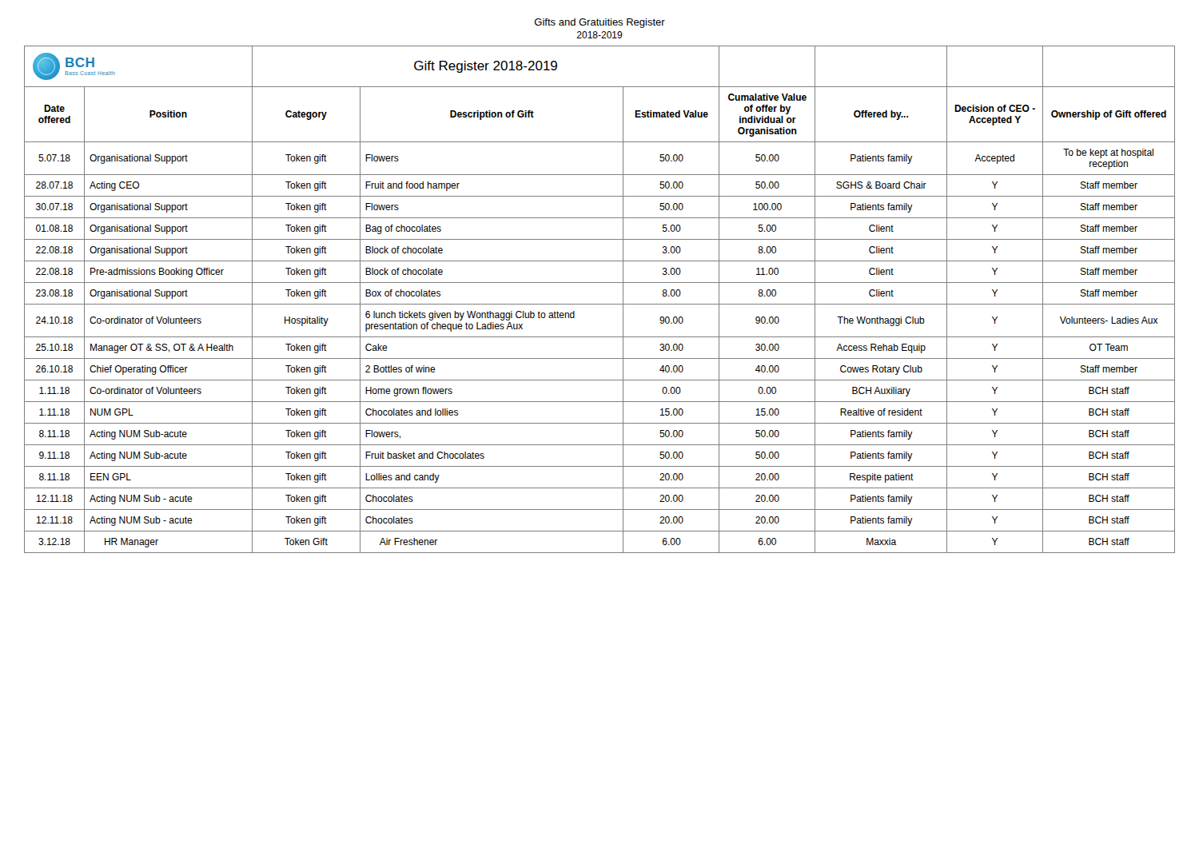Gifts and Gratuities Register
2018-2019
| BCH Bass Coast Health | Gift Register 2018-2019 | | | | |
| --- | --- | --- | --- | --- | --- |
| Date offered | Position | Category | Description of Gift | Estimated Value | Cumalative Value of offer by individual or Organisation | Offered by... | Decision of CEO - Accepted Y | Ownership of Gift offered |
| 5.07.18 | Organisational Support | Token gift | Flowers | 50.00 | 50.00 | Patients family | Accepted | To be kept at hospital reception |
| 28.07.18 | Acting CEO | Token gift | Fruit and food hamper | 50.00 | 50.00 | SGHS & Board Chair | Y | Staff member |
| 30.07.18 | Organisational Support | Token gift | Flowers | 50.00 | 100.00 | Patients family | Y | Staff member |
| 01.08.18 | Organisational Support | Token gift | Bag of chocolates | 5.00 | 5.00 | Client | Y | Staff member |
| 22.08.18 | Organisational Support | Token gift | Block of chocolate | 3.00 | 8.00 | Client | Y | Staff member |
| 22.08.18 | Pre-admissions Booking Officer | Token gift | Block of chocolate | 3.00 | 11.00 | Client | Y | Staff member |
| 23.08.18 | Organisational Support | Token gift | Box of chocolates | 8.00 | 8.00 | Client | Y | Staff member |
| 24.10.18 | Co-ordinator of Volunteers | Hospitality | 6 lunch tickets given by Wonthaggi Club to attend presentation of cheque to Ladies Aux | 90.00 | 90.00 | The Wonthaggi Club | Y | Volunteers- Ladies Aux |
| 25.10.18 | Manager OT & SS, OT & A Health | Token gift | Cake | 30.00 | 30.00 | Access Rehab Equip | Y | OT Team |
| 26.10.18 | Chief Operating Officer | Token gift | 2 Bottles of wine | 40.00 | 40.00 | Cowes Rotary Club | Y | Staff member |
| 1.11.18 | Co-ordinator of Volunteers | Token gift | Home grown flowers | 0.00 | 0.00 | BCH Auxiliary | Y | BCH staff |
| 1.11.18 | NUM GPL | Token gift | Chocolates and lollies | 15.00 | 15.00 | Realtive of resident | Y | BCH staff |
| 8.11.18 | Acting NUM Sub-acute | Token gift | Flowers, | 50.00 | 50.00 | Patients family | Y | BCH staff |
| 9.11.18 | Acting NUM Sub-acute | Token gift | Fruit basket and Chocolates | 50.00 | 50.00 | Patients family | Y | BCH staff |
| 8.11.18 | EEN GPL | Token gift | Lollies and candy | 20.00 | 20.00 | Respite patient | Y | BCH staff |
| 12.11.18 | Acting NUM Sub - acute | Token gift | Chocolates | 20.00 | 20.00 | Patients family | Y | BCH staff |
| 12.11.18 | Acting NUM Sub - acute | Token gift | Chocolates | 20.00 | 20.00 | Patients family | Y | BCH staff |
| 3.12.18 | HR Manager | Token Gift | Air Freshener | 6.00 | 6.00 | Maxxia | Y | BCH staff |